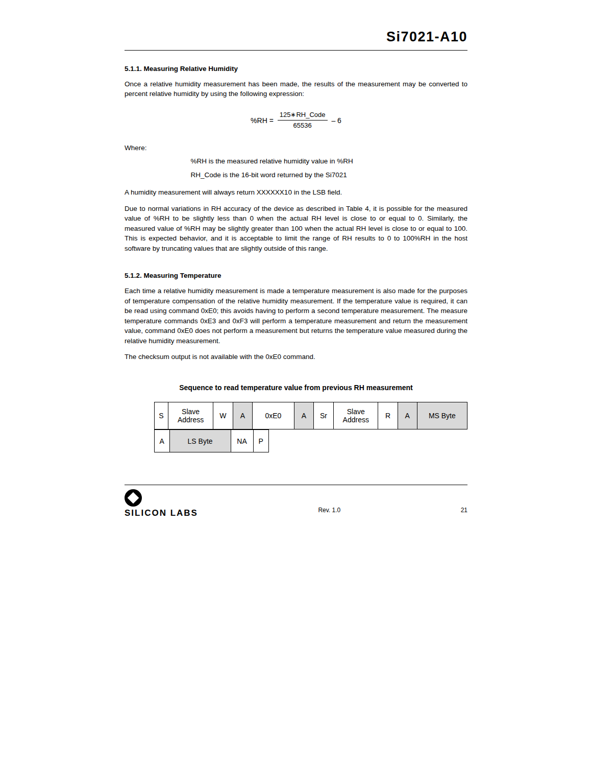Si7021-A10
5.1.1. Measuring Relative Humidity
Once a relative humidity measurement has been made, the results of the measurement may be converted to percent relative humidity by using the following expression:
%RH = 125∗RH_Code 65536 – 6
Where:
%RH is the measured relative humidity value in %RH
RH_Code is the 16-bit word returned by the Si7021
A humidity measurement will always return XXXXXX10 in the LSB field.
Due to normal variations in RH accuracy of the device as described in Table 4, it is possible for the measured value of %RH to be slightly less than 0 when the actual RH level is close to or equal to 0. Similarly, the measured value of %RH may be slightly greater than 100 when the actual RH level is close to or equal to 100. This is expected behavior, and it is acceptable to limit the range of RH results to 0 to 100%RH in the host software by truncating values that are slightly outside of this range.
5.1.2. Measuring Temperature
Each time a relative humidity measurement is made a temperature measurement is also made for the purposes of temperature compensation of the relative humidity measurement. If the temperature value is required, it can be read using command 0xE0; this avoids having to perform a second temperature measurement. The measure temperature commands 0xE3 and 0xF3 will perform a temperature measurement and return the measurement value, command 0xE0 does not perform a measurement but returns the temperature value measured during the relative humidity measurement.
The checksum output is not available with the 0xE0 command.
Sequence to read temperature value from previous RH measurement
| S | Slave Address | W | A | 0xE0 | A | Sr | Slave Address | R | A | MS Byte |
| A | LS Byte | NA | P |
SILICON LABS
Rev. 1.0
21